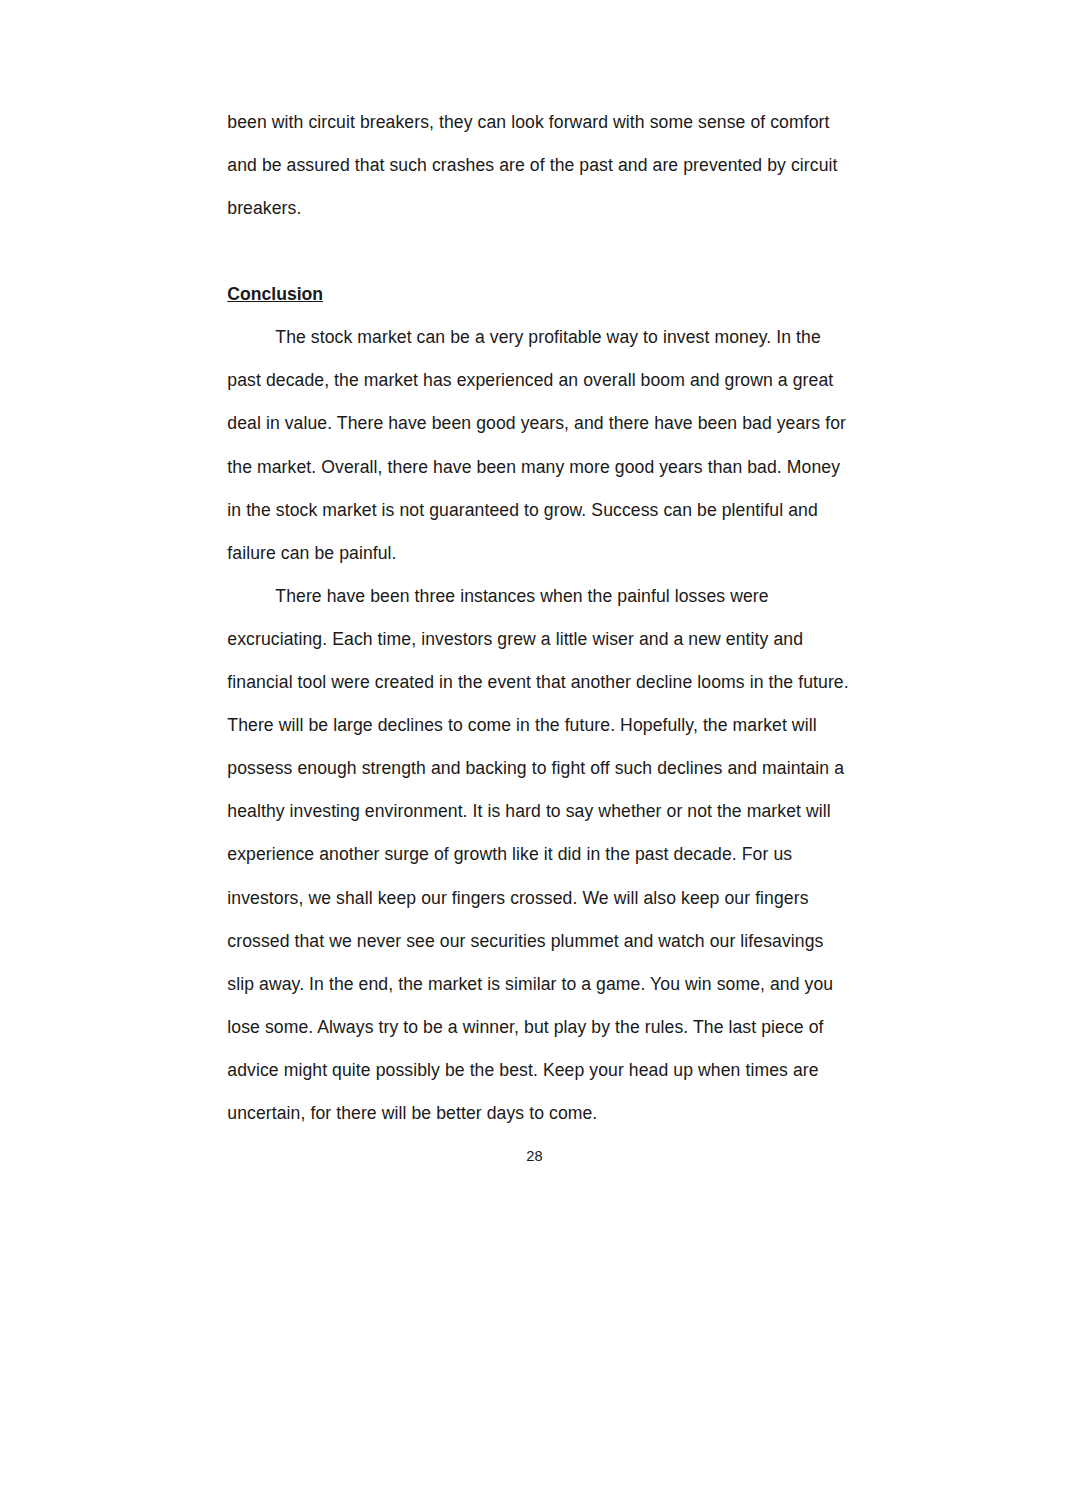been with circuit breakers, they can look forward with some sense of comfort and be assured that such crashes are of the past and are prevented by circuit breakers.
Conclusion
The stock market can be a very profitable way to invest money. In the past decade, the market has experienced an overall boom and grown a great deal in value. There have been good years, and there have been bad years for the market. Overall, there have been many more good years than bad. Money in the stock market is not guaranteed to grow. Success can be plentiful and failure can be painful.
There have been three instances when the painful losses were excruciating. Each time, investors grew a little wiser and a new entity and financial tool were created in the event that another decline looms in the future. There will be large declines to come in the future. Hopefully, the market will possess enough strength and backing to fight off such declines and maintain a healthy investing environment. It is hard to say whether or not the market will experience another surge of growth like it did in the past decade. For us investors, we shall keep our fingers crossed. We will also keep our fingers crossed that we never see our securities plummet and watch our lifesavings slip away. In the end, the market is similar to a game. You win some, and you lose some. Always try to be a winner, but play by the rules. The last piece of advice might quite possibly be the best. Keep your head up when times are uncertain, for there will be better days to come.
28